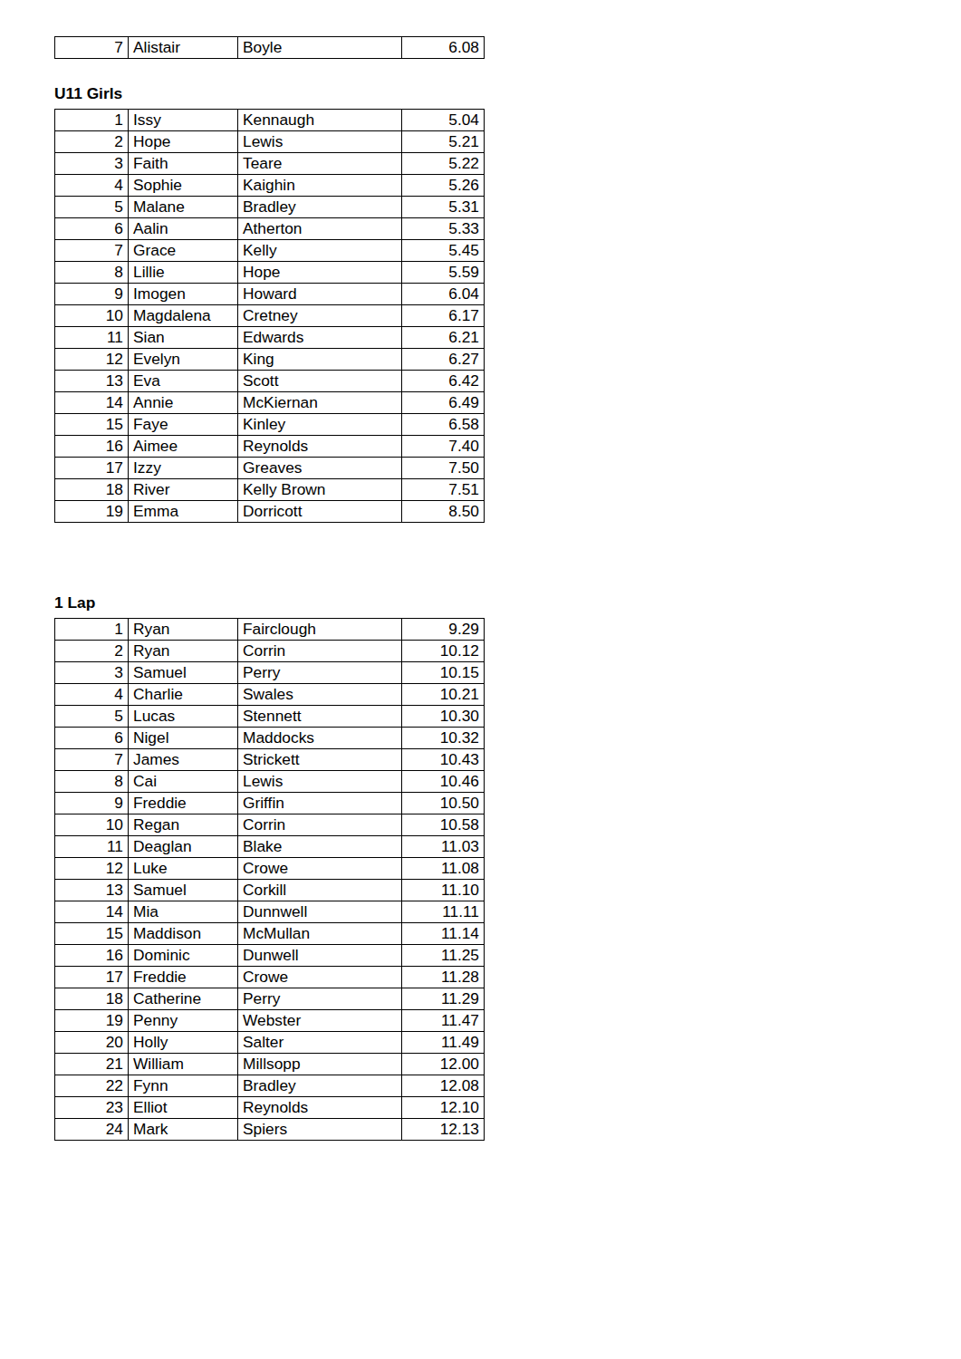| 7 | Alistair | Boyle | 6.08 |
U11 Girls
| 1 | Issy | Kennaugh | 5.04 |
| 2 | Hope | Lewis | 5.21 |
| 3 | Faith | Teare | 5.22 |
| 4 | Sophie | Kaighin | 5.26 |
| 5 | Malane | Bradley | 5.31 |
| 6 | Aalin | Atherton | 5.33 |
| 7 | Grace | Kelly | 5.45 |
| 8 | Lillie | Hope | 5.59 |
| 9 | Imogen | Howard | 6.04 |
| 10 | Magdalena | Cretney | 6.17 |
| 11 | Sian | Edwards | 6.21 |
| 12 | Evelyn | King | 6.27 |
| 13 | Eva | Scott | 6.42 |
| 14 | Annie | McKiernan | 6.49 |
| 15 | Faye | Kinley | 6.58 |
| 16 | Aimee | Reynolds | 7.40 |
| 17 | Izzy | Greaves | 7.50 |
| 18 | River | Kelly Brown | 7.51 |
| 19 | Emma | Dorricott | 8.50 |
1 Lap
| 1 | Ryan | Fairclough | 9.29 |
| 2 | Ryan | Corrin | 10.12 |
| 3 | Samuel | Perry | 10.15 |
| 4 | Charlie | Swales | 10.21 |
| 5 | Lucas | Stennett | 10.30 |
| 6 | Nigel | Maddocks | 10.32 |
| 7 | James | Strickett | 10.43 |
| 8 | Cai | Lewis | 10.46 |
| 9 | Freddie | Griffin | 10.50 |
| 10 | Regan | Corrin | 10.58 |
| 11 | Deaglan | Blake | 11.03 |
| 12 | Luke | Crowe | 11.08 |
| 13 | Samuel | Corkill | 11.10 |
| 14 | Mia | Dunnwell | 11.11 |
| 15 | Maddison | McMullan | 11.14 |
| 16 | Dominic | Dunwell | 11.25 |
| 17 | Freddie | Crowe | 11.28 |
| 18 | Catherine | Perry | 11.29 |
| 19 | Penny | Webster | 11.47 |
| 20 | Holly | Salter | 11.49 |
| 21 | William | Millsopp | 12.00 |
| 22 | Fynn | Bradley | 12.08 |
| 23 | Elliot | Reynolds | 12.10 |
| 24 | Mark | Spiers | 12.13 |